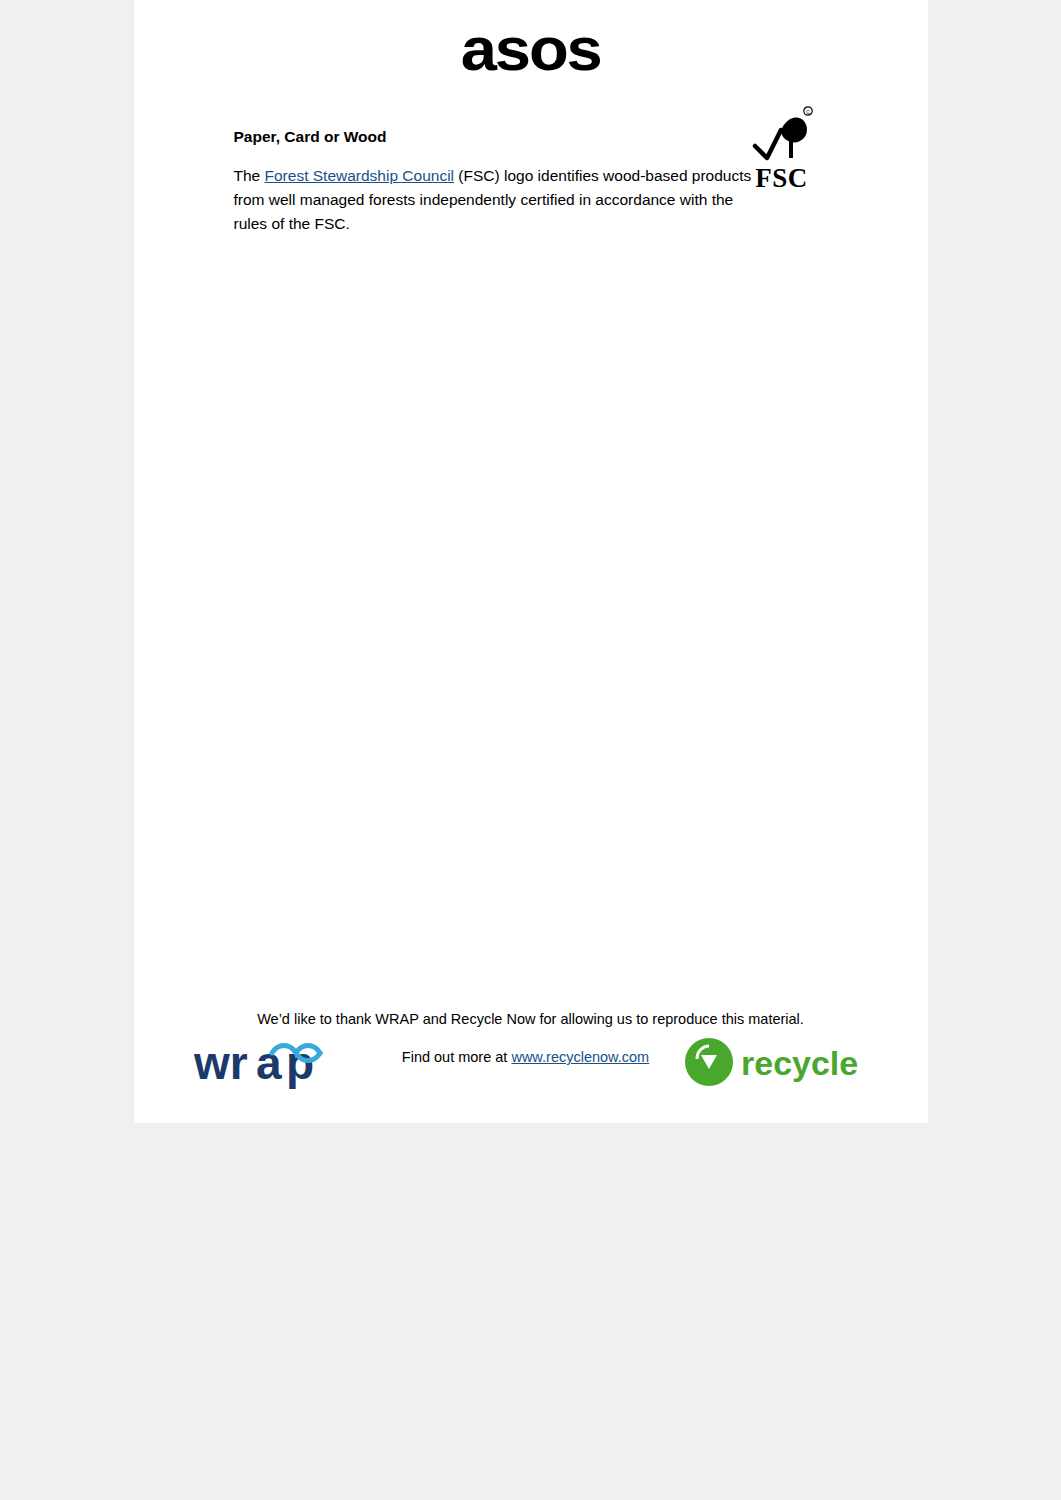asos
C
FSC
Paper, Card or Wood
The Forest Stewardship Council (FSC) logo identifies wood-based products from well managed forests independently certified in accordance with the rules of the FSC.
We’d like to thank WRAP and Recycle Now for allowing us to reproduce this material.
wr a p
Find out more at www.recyclenow.com
recycle